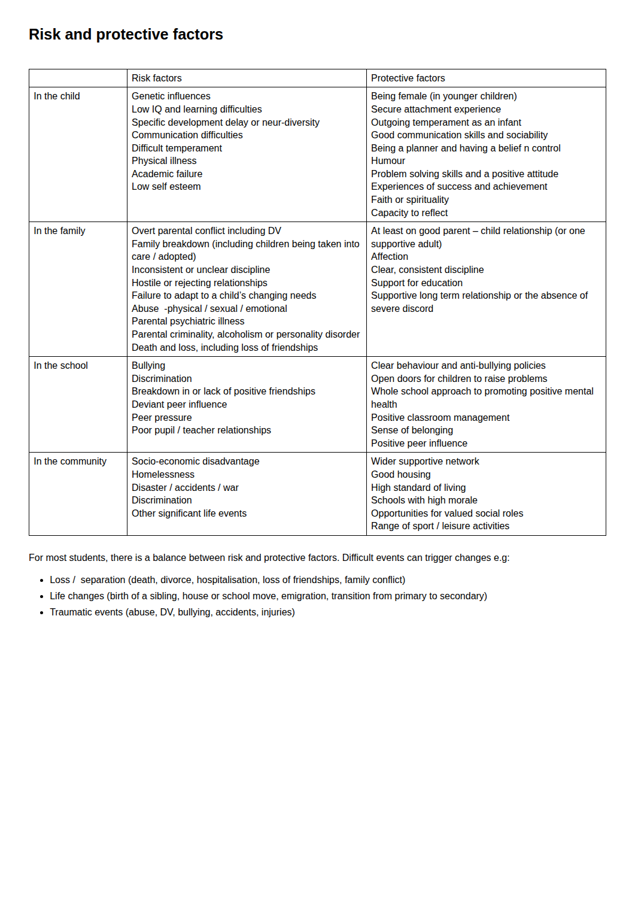Risk and protective factors
| | Risk factors | Protective factors |
| In the child | Genetic influences Low IQ and learning difficulties Specific development delay or neur-diversity Communication difficulties Difficult temperament Physical illness Academic failure Low self esteem | Being female (in younger children) Secure attachment experience Outgoing temperament as an infant Good communication skills and sociability Being a planner and having a belief n control Humour Problem solving skills and a positive attitude Experiences of success and achievement Faith or spirituality Capacity to reflect |
| In the family | Overt parental conflict including DV Family breakdown (including children being taken into care / adopted) Inconsistent or unclear discipline Hostile or rejecting relationships Failure to adapt to a child’s changing needs Abuse -physical / sexual / emotional Parental psychiatric illness Parental criminality, alcoholism or personality disorder Death and loss, including loss of friendships | At least on good parent – child relationship (or one supportive adult) Affection Clear, consistent discipline Support for education Supportive long term relationship or the absence of severe discord |
| In the school | Bullying Discrimination Breakdown in or lack of positive friendships Deviant peer influence Peer pressure Poor pupil / teacher relationships | Clear behaviour and anti-bullying policies Open doors for children to raise problems Whole school approach to promoting positive mental health Positive classroom management Sense of belonging Positive peer influence |
| In the community | Socio-economic disadvantage Homelessness Disaster / accidents / war Discrimination Other significant life events | Wider supportive network Good housing High standard of living Schools with high morale Opportunities for valued social roles Range of sport / leisure activities |
For most students, there is a balance between risk and protective factors. Difficult events can trigger changes e.g:
Loss / separation (death, divorce, hospitalisation, loss of friendships, family conflict)
Life changes (birth of a sibling, house or school move, emigration, transition from primary to secondary)
Traumatic events (abuse, DV, bullying, accidents, injuries)